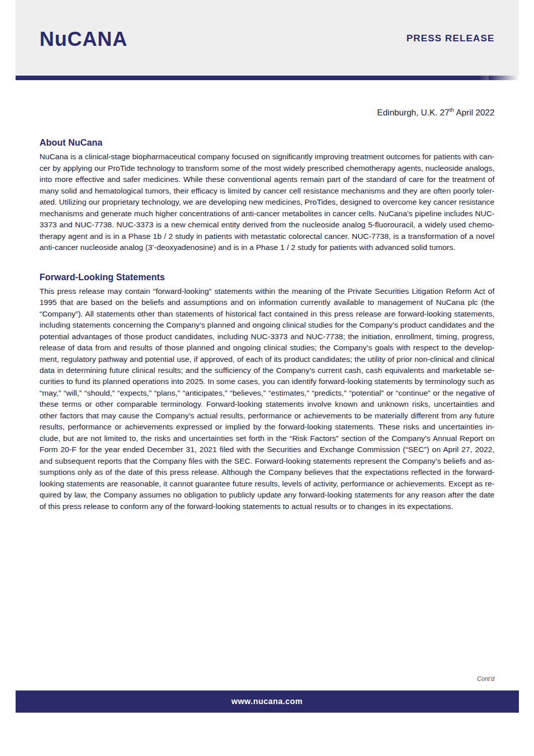NuCANA
PRESS RELEASE
Edinburgh, U.K. 27th April 2022
About NuCana
NuCana is a clinical-stage biopharmaceutical company focused on significantly improving treatment outcomes for patients with cancer by applying our ProTide technology to transform some of the most widely prescribed chemotherapy agents, nucleoside analogs, into more effective and safer medicines. While these conventional agents remain part of the standard of care for the treatment of many solid and hematological tumors, their efficacy is limited by cancer cell resistance mechanisms and they are often poorly tolerated. Utilizing our proprietary technology, we are developing new medicines, ProTides, designed to overcome key cancer resistance mechanisms and generate much higher concentrations of anti-cancer metabolites in cancer cells. NuCana’s pipeline includes NUC-3373 and NUC-7738. NUC-3373 is a new chemical entity derived from the nucleoside analog 5-fluorouracil, a widely used chemotherapy agent and is in a Phase 1b / 2 study in patients with metastatic colorectal cancer. NUC-7738, is a transformation of a novel anti-cancer nucleoside analog (3’-deoxyadenosine) and is in a Phase 1 / 2 study for patients with advanced solid tumors.
Forward-Looking Statements
This press release may contain “forward-looking” statements within the meaning of the Private Securities Litigation Reform Act of 1995 that are based on the beliefs and assumptions and on information currently available to management of NuCana plc (the “Company”). All statements other than statements of historical fact contained in this press release are forward-looking statements, including statements concerning the Company’s planned and ongoing clinical studies for the Company’s product candidates and the potential advantages of those product candidates, including NUC-3373 and NUC-7738; the initiation, enrollment, timing, progress, release of data from and results of those planned and ongoing clinical studies; the Company’s goals with respect to the development, regulatory pathway and potential use, if approved, of each of its product candidates; the utility of prior non-clinical and clinical data in determining future clinical results; and the sufficiency of the Company’s current cash, cash equivalents and marketable securities to fund its planned operations into 2025. In some cases, you can identify forward-looking statements by terminology such as “may,” “will,” “should,” “expects,” “plans,” “anticipates,” “believes,” “estimates,” “predicts,” “potential” or “continue” or the negative of these terms or other comparable terminology. Forward-looking statements involve known and unknown risks, uncertainties and other factors that may cause the Company’s actual results, performance or achievements to be materially different from any future results, performance or achievements expressed or implied by the forward-looking statements. These risks and uncertainties include, but are not limited to, the risks and uncertainties set forth in the “Risk Factors” section of the Company’s Annual Report on Form 20-F for the year ended December 31, 2021 filed with the Securities and Exchange Commission (“SEC”) on April 27, 2022, and subsequent reports that the Company files with the SEC. Forward-looking statements represent the Company’s beliefs and assumptions only as of the date of this press release. Although the Company believes that the expectations reflected in the forward-looking statements are reasonable, it cannot guarantee future results, levels of activity, performance or achievements. Except as required by law, the Company assumes no obligation to publicly update any forward-looking statements for any reason after the date of this press release to conform any of the forward-looking statements to actual results or to changes in its expectations.
Cont’d
www.nucana.com